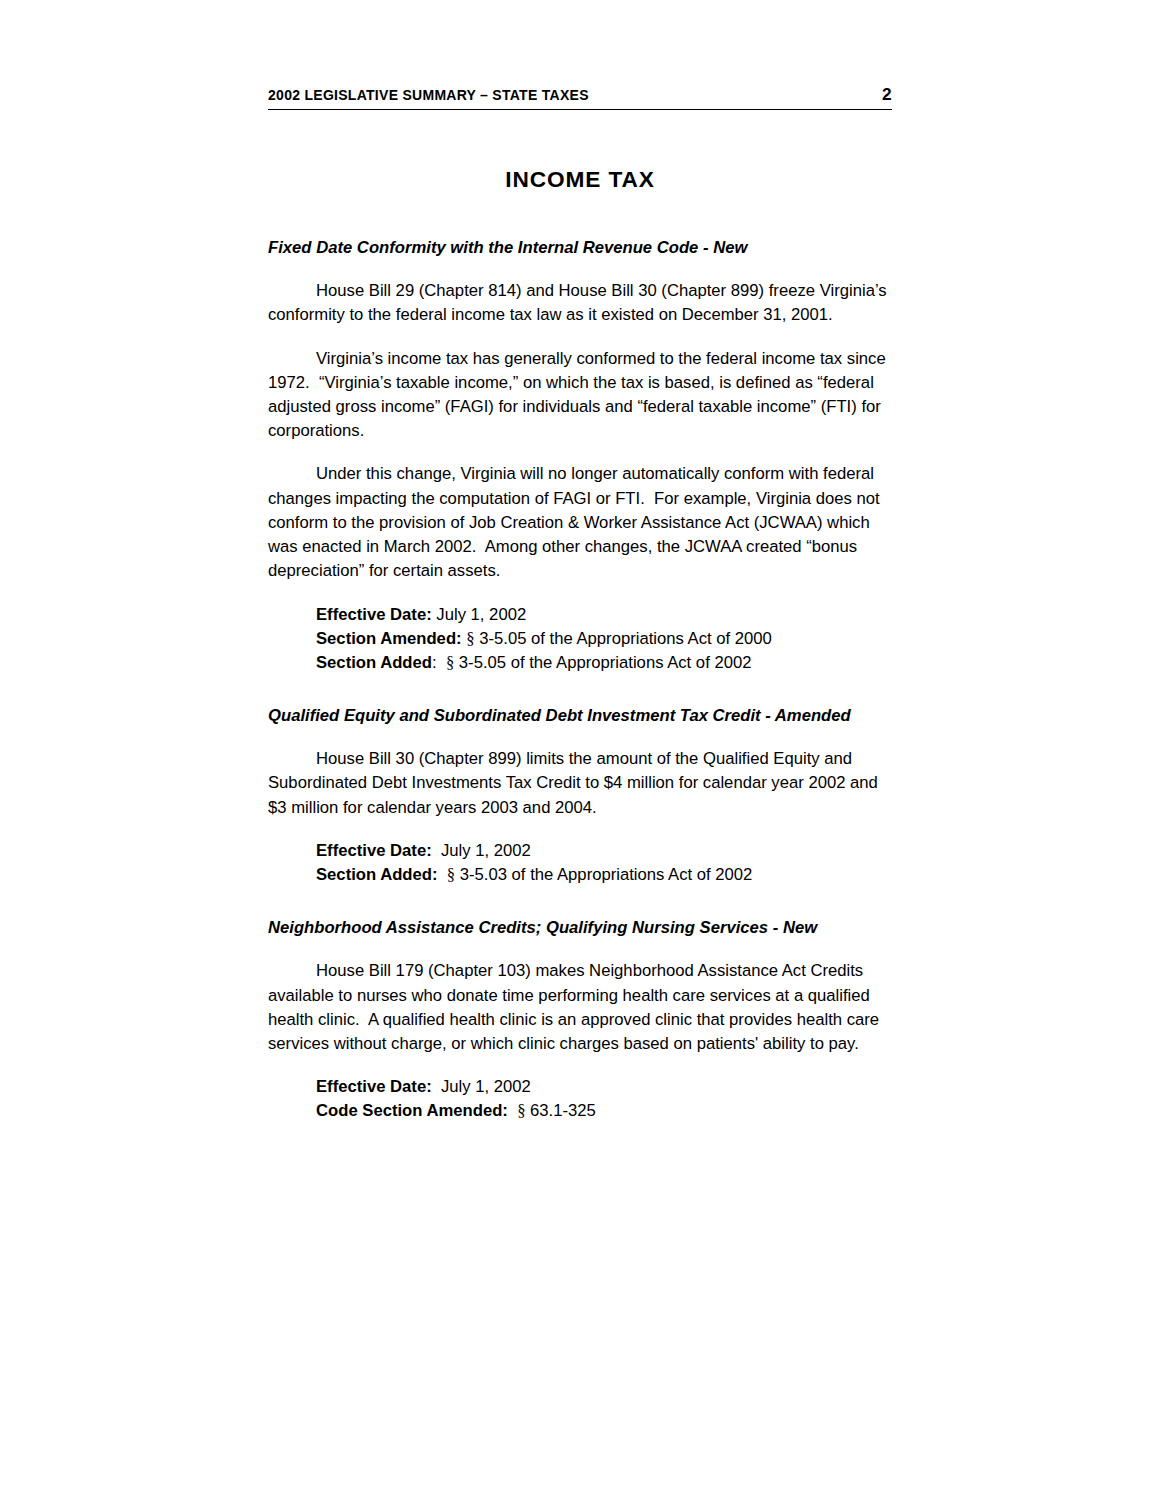2002 Legislative Summary – State Taxes 2
INCOME TAX
Fixed Date Conformity with the Internal Revenue Code - New
House Bill 29 (Chapter 814) and House Bill 30 (Chapter 899) freeze Virginia’s conformity to the federal income tax law as it existed on December 31, 2001.
Virginia’s income tax has generally conformed to the federal income tax since 1972. “Virginia’s taxable income,” on which the tax is based, is defined as “federal adjusted gross income” (FAGI) for individuals and “federal taxable income” (FTI) for corporations.
Under this change, Virginia will no longer automatically conform with federal changes impacting the computation of FAGI or FTI. For example, Virginia does not conform to the provision of Job Creation & Worker Assistance Act (JCWAA) which was enacted in March 2002. Among other changes, the JCWAA created “bonus depreciation” for certain assets.
Effective Date: July 1, 2002
Section Amended: § 3-5.05 of the Appropriations Act of 2000
Section Added: § 3-5.05 of the Appropriations Act of 2002
Qualified Equity and Subordinated Debt Investment Tax Credit - Amended
House Bill 30 (Chapter 899) limits the amount of the Qualified Equity and Subordinated Debt Investments Tax Credit to $4 million for calendar year 2002 and $3 million for calendar years 2003 and 2004.
Effective Date: July 1, 2002
Section Added: § 3-5.03 of the Appropriations Act of 2002
Neighborhood Assistance Credits; Qualifying Nursing Services - New
House Bill 179 (Chapter 103) makes Neighborhood Assistance Act Credits available to nurses who donate time performing health care services at a qualified health clinic. A qualified health clinic is an approved clinic that provides health care services without charge, or which clinic charges based on patients' ability to pay.
Effective Date: July 1, 2002
Code Section Amended: § 63.1-325